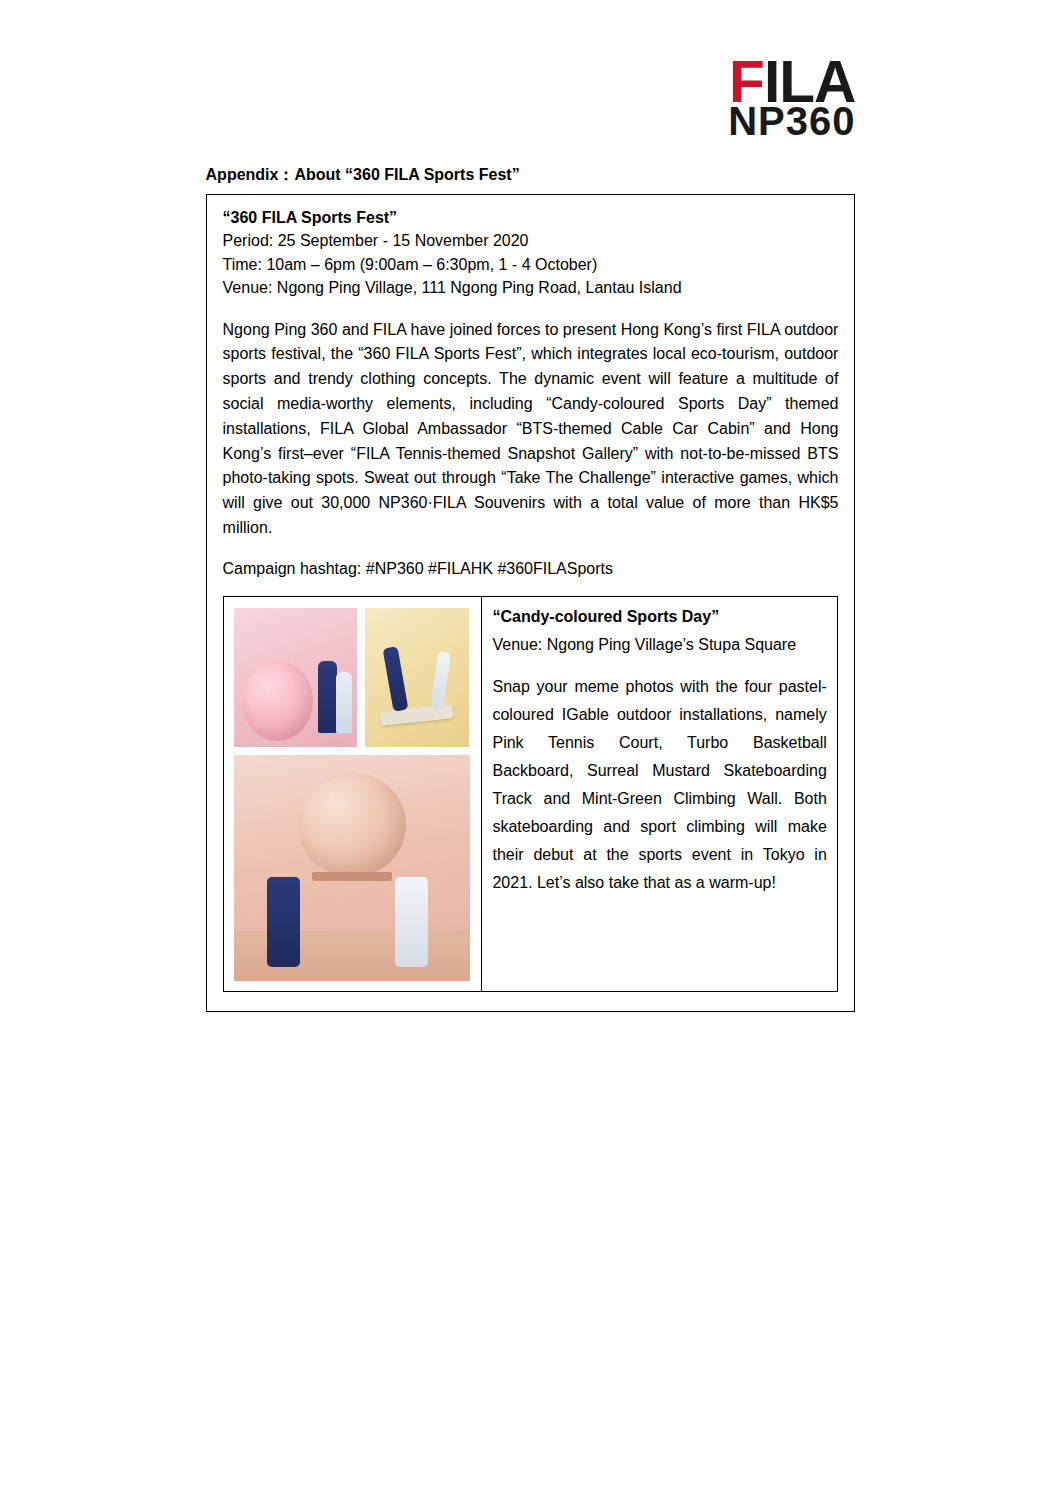FILA NP360
Appendix：About “360 FILA Sports Fest”
“360 FILA Sports Fest”
Period: 25 September - 15 November 2020
Time: 10am – 6pm (9:00am – 6:30pm, 1 - 4 October)
Venue: Ngong Ping Village, 111 Ngong Ping Road, Lantau Island
Ngong Ping 360 and FILA have joined forces to present Hong Kong’s first FILA outdoor sports festival, the “360 FILA Sports Fest”, which integrates local eco-tourism, outdoor sports and trendy clothing concepts. The dynamic event will feature a multitude of social media-worthy elements, including “Candy-coloured Sports Day” themed installations, FILA Global Ambassador “BTS-themed Cable Car Cabin” and Hong Kong’s first–ever “FILA Tennis-themed Snapshot Gallery” with not-to-be-missed BTS photo-taking spots. Sweat out through “Take The Challenge” interactive games, which will give out 30,000 NP360·FILA Souvenirs with a total value of more than HK$5 million.
Campaign hashtag: #NP360 #FILAHK #360FILASports
| | “Candy-coloured Sports Day” Venue: Ngong Ping Village’s Stupa Square Snap your meme photos with the four pastel-coloured IGable outdoor installations, namely Pink Tennis Court, Turbo Basketball Backboard, Surreal Mustard Skateboarding Track and Mint-Green Climbing Wall. Both skateboarding and sport climbing will make their debut at the sports event in Tokyo in 2021. Let’s also take that as a warm-up! |